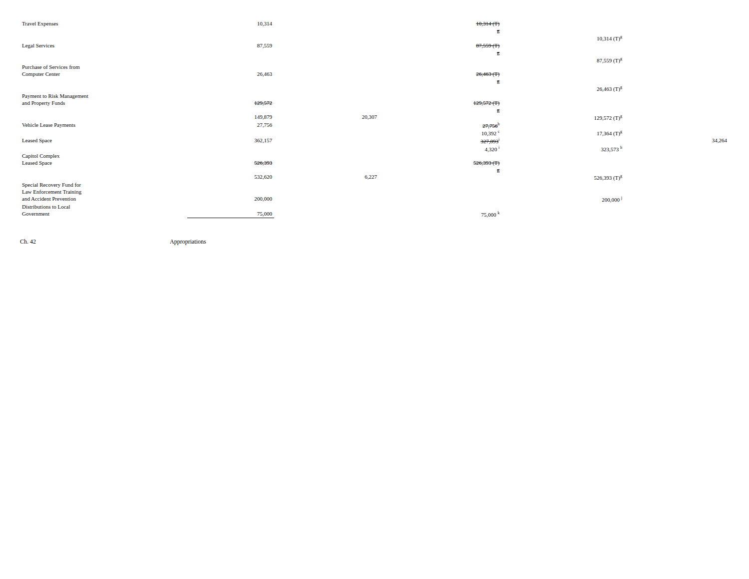| Travel Expenses | 10,314 | | 10,314 (T) | | |
| | | | g | | |
| | | | | 10,314 (T) g | |
| Legal Services | 87,559 | | 87,559 (T) | | |
| | | | g | | |
| | | | | 87,559 (T) g | |
| Purchase of Services from | | | | | |
| Computer Center | 26,463 | | 26,463 (T) | | |
| | | | g | | |
| | | | | 26,463 (T) g | |
| Payment to Risk Management | | | | | |
| and Property Funds | 129,572 | | 129,572 (T) | | |
| | | | g | | |
| | 149,879 | 20,307 | | 129,572 (T) g | |
| Vehicle Lease Payments | 27,756 | | 27,756 h | | |
| | | | 10,392 c | 17,364 (T) g | |
| Leased Space | 362,157 | | 327,893 i | | 34,264 |
| | | | 4,320 i | 323,573 h | |
| Capitol Complex | | | | | |
| Leased Space | 526,393 | | 526,393 (T) | | |
| | | | g | | |
| | 532,620 | 6,227 | | 526,393 (T) g | |
| Special Recovery Fund for | | | | | |
| Law Enforcement Training | | | | | |
| and Accident Prevention | 200,000 | | | 200,000 j | |
| Distributions to Local | | | | | |
| Government | 75,000 | | 75,000 k | | |
Ch. 42 Appropriations